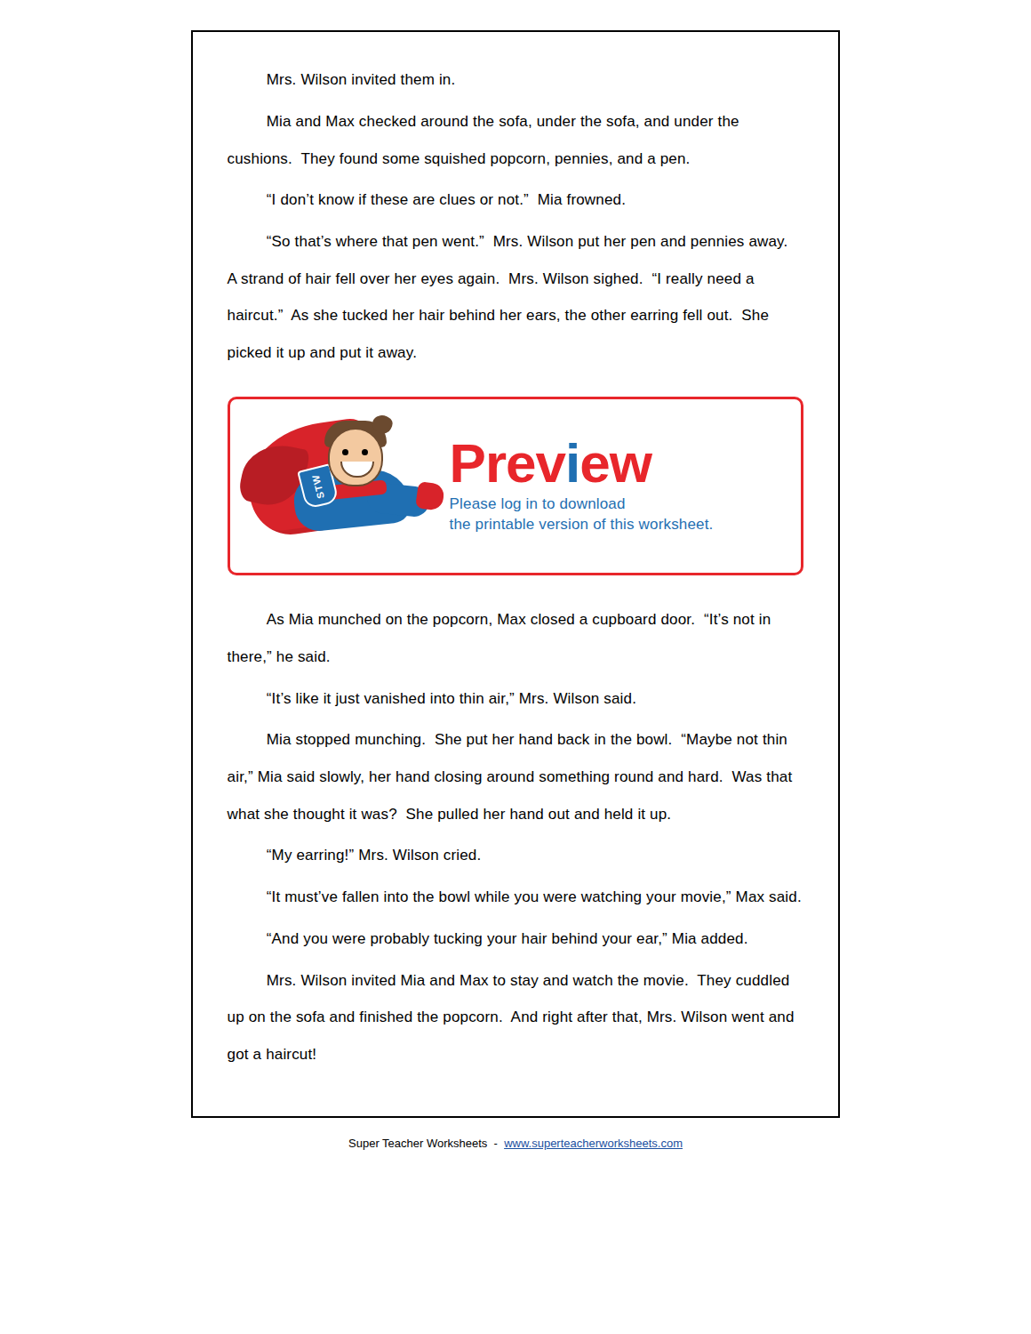Mrs. Wilson invited them in.
Mia and Max checked around the sofa, under the sofa, and under the cushions. They found some squished popcorn, pennies, and a pen.
“I don’t know if these are clues or not.” Mia frowned.
“So that’s where that pen went.” Mrs. Wilson put her pen and pennies away. A strand of hair fell over her eyes again. Mrs. Wilson sighed. “I really need a haircut.” As she tucked her hair behind her ears, the other earring fell out. She picked it up and put it away.
STW
Preview
Please log in to download
the printable version of this worksheet.
As Mia munched on the popcorn, Max closed a cupboard door. “It’s not in there,” he said.
“It’s like it just vanished into thin air,” Mrs. Wilson said.
Mia stopped munching. She put her hand back in the bowl. “Maybe not thin air,” Mia said slowly, her hand closing around something round and hard. Was that what she thought it was? She pulled her hand out and held it up.
“My earring!” Mrs. Wilson cried.
“It must’ve fallen into the bowl while you were watching your movie,” Max said.
“And you were probably tucking your hair behind your ear,” Mia added.
Mrs. Wilson invited Mia and Max to stay and watch the movie. They cuddled up on the sofa and finished the popcorn. And right after that, Mrs. Wilson went and got a haircut!
Super Teacher Worksheets - www.superteacherworksheets.com